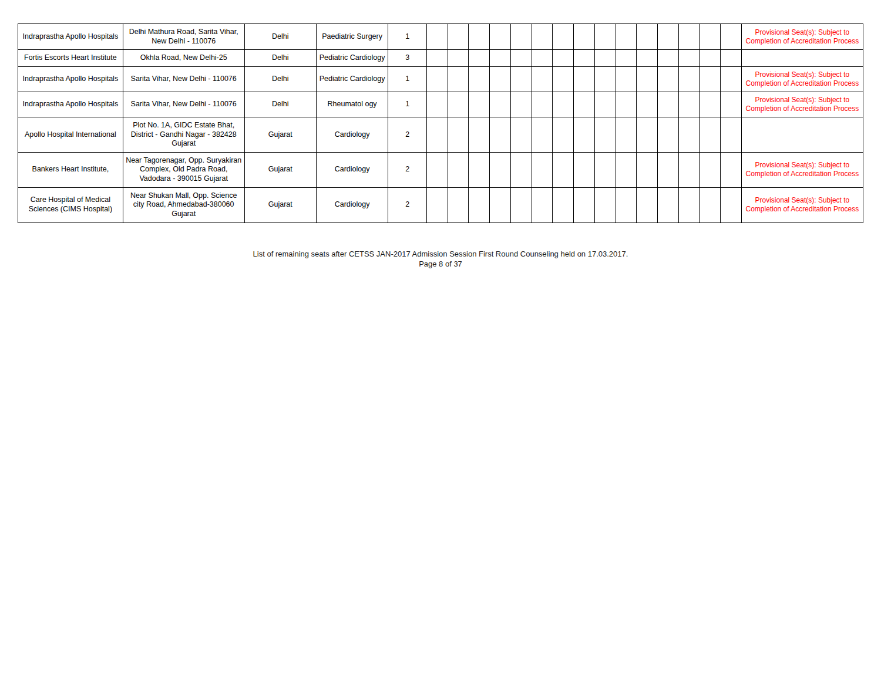| Indraprastha Apollo Hospitals | Delhi Mathura Road, Sarita Vihar, New Delhi - 110076 | Delhi | Paediatric Surgery | 1 | | | | | | | | | | | | | | | | Provisional Seat(s): Subject to Completion of Accreditation Process |
| Fortis Escorts Heart Institute | Okhla Road, New Delhi-25 | Delhi | Pediatric Cardiology | 3 | | | | | | | | | | | | | | | | |
| Indraprastha Apollo Hospitals | Sarita Vihar, New Delhi - 110076 | Delhi | Pediatric Cardiology | 1 | | | | | | | | | | | | | | | | Provisional Seat(s): Subject to Completion of Accreditation Process |
| Indraprastha Apollo Hospitals | Sarita Vihar, New Delhi - 110076 | Delhi | Rheumatol ogy | 1 | | | | | | | | | | | | | | | | Provisional Seat(s): Subject to Completion of Accreditation Process |
| Apollo Hospital International | Plot No. 1A, GIDC Estate Bhat, District - Gandhi Nagar - 382428 Gujarat | Gujarat | Cardiology | 2 | | | | | | | | | | | | | | | | |
| Bankers Heart Institute, | Near Tagorenagar, Opp. Suryakiran Complex, Old Padra Road, Vadodara - 390015 Gujarat | Gujarat | Cardiology | 2 | | | | | | | | | | | | | | | | Provisional Seat(s): Subject to Completion of Accreditation Process |
| Care Hospital of Medical Sciences (CIMS Hospital) | Near Shukan Mall, Opp. Science city Road, Ahmedabad-380060 Gujarat | Gujarat | Cardiology | 2 | | | | | | | | | | | | | | | | Provisional Seat(s): Subject to Completion of Accreditation Process |
List of remaining seats after CETSS JAN-2017 Admission Session First Round Counseling held on 17.03.2017.
Page 8 of 37